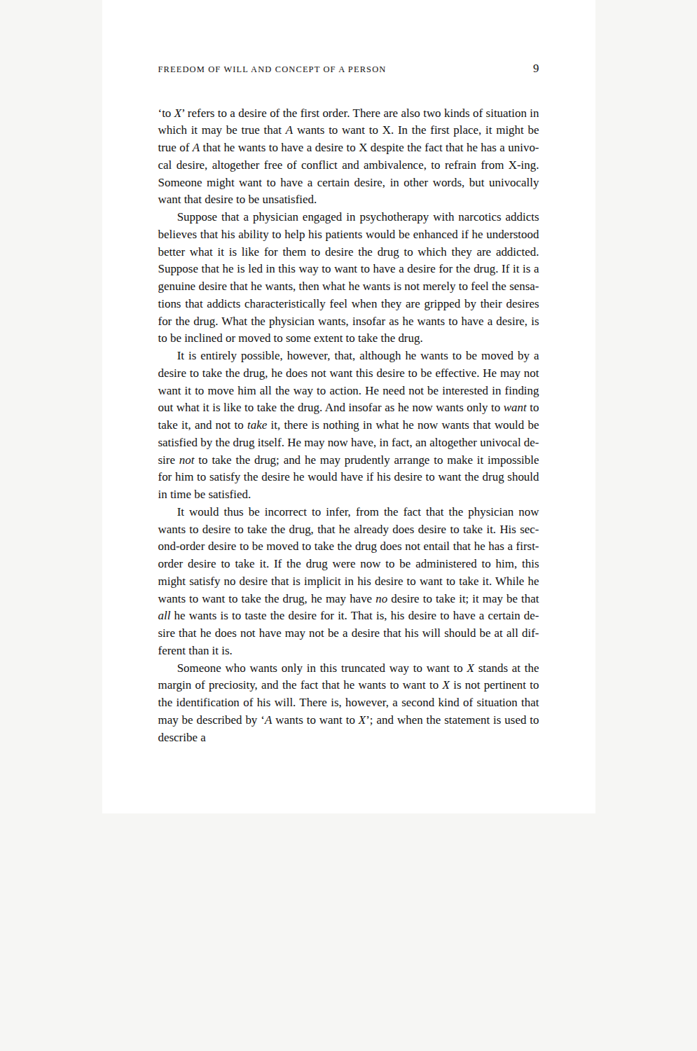Freedom of Will and Concept of a Person 9
‘to X’ refers to a desire of the first order. There are also two kinds of situation in which it may be true that A wants to want to X. In the first place, it might be true of A that he wants to have a desire to X despite the fact that he has a univocal desire, altogether free of conflict and ambivalence, to refrain from X-ing. Someone might want to have a certain desire, in other words, but univocally want that desire to be unsatisfied.
Suppose that a physician engaged in psychotherapy with narcotics addicts believes that his ability to help his patients would be enhanced if he understood better what it is like for them to desire the drug to which they are addicted. Suppose that he is led in this way to want to have a desire for the drug. If it is a genuine desire that he wants, then what he wants is not merely to feel the sensations that addicts characteristically feel when they are gripped by their desires for the drug. What the physician wants, insofar as he wants to have a desire, is to be inclined or moved to some extent to take the drug.
It is entirely possible, however, that, although he wants to be moved by a desire to take the drug, he does not want this desire to be effective. He may not want it to move him all the way to action. He need not be interested in finding out what it is like to take the drug. And insofar as he now wants only to want to take it, and not to take it, there is nothing in what he now wants that would be satisfied by the drug itself. He may now have, in fact, an altogether univocal desire not to take the drug; and he may prudently arrange to make it impossible for him to satisfy the desire he would have if his desire to want the drug should in time be satisfied.
It would thus be incorrect to infer, from the fact that the physician now wants to desire to take the drug, that he already does desire to take it. His second-order desire to be moved to take the drug does not entail that he has a first-order desire to take it. If the drug were now to be administered to him, this might satisfy no desire that is implicit in his desire to want to take it. While he wants to want to take the drug, he may have no desire to take it; it may be that all he wants is to taste the desire for it. That is, his desire to have a certain desire that he does not have may not be a desire that his will should be at all different than it is.
Someone who wants only in this truncated way to want to X stands at the margin of preciosity, and the fact that he wants to want to X is not pertinent to the identification of his will. There is, however, a second kind of situation that may be described by ‘A wants to want to X’; and when the statement is used to describe a